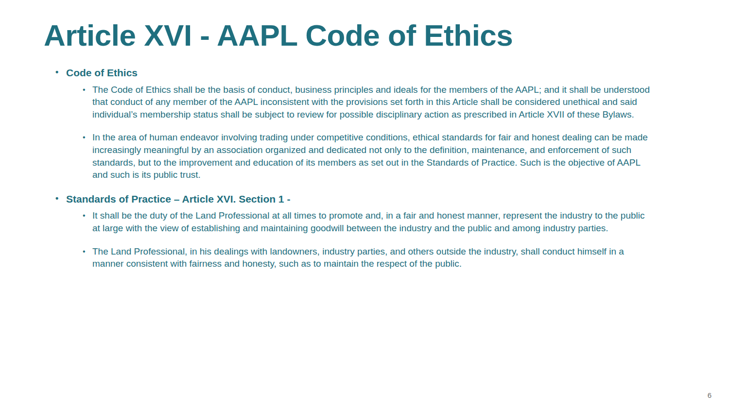Article XVI - AAPL Code of Ethics
Code of Ethics
The Code of Ethics shall be the basis of conduct, business principles and ideals for the members of the AAPL; and it shall be understood that conduct of any member of the AAPL inconsistent with the provisions set forth in this Article shall be considered unethical and said individual’s membership status shall be subject to review for possible disciplinary action as prescribed in Article XVII of these Bylaws.
In the area of human endeavor involving trading under competitive conditions, ethical standards for fair and honest dealing can be made increasingly meaningful by an association organized and dedicated not only to the definition, maintenance, and enforcement of such standards, but to the improvement and education of its members as set out in the Standards of Practice. Such is the objective of AAPL and such is its public trust.
Standards of Practice – Article XVI. Section 1 -
It shall be the duty of the Land Professional at all times to promote and, in a fair and honest manner, represent the industry to the public at large with the view of establishing and maintaining goodwill between the industry and the public and among industry parties.
The Land Professional, in his dealings with landowners, industry parties, and others outside the industry, shall conduct himself in a manner consistent with fairness and honesty, such as to maintain the respect of the public.
6